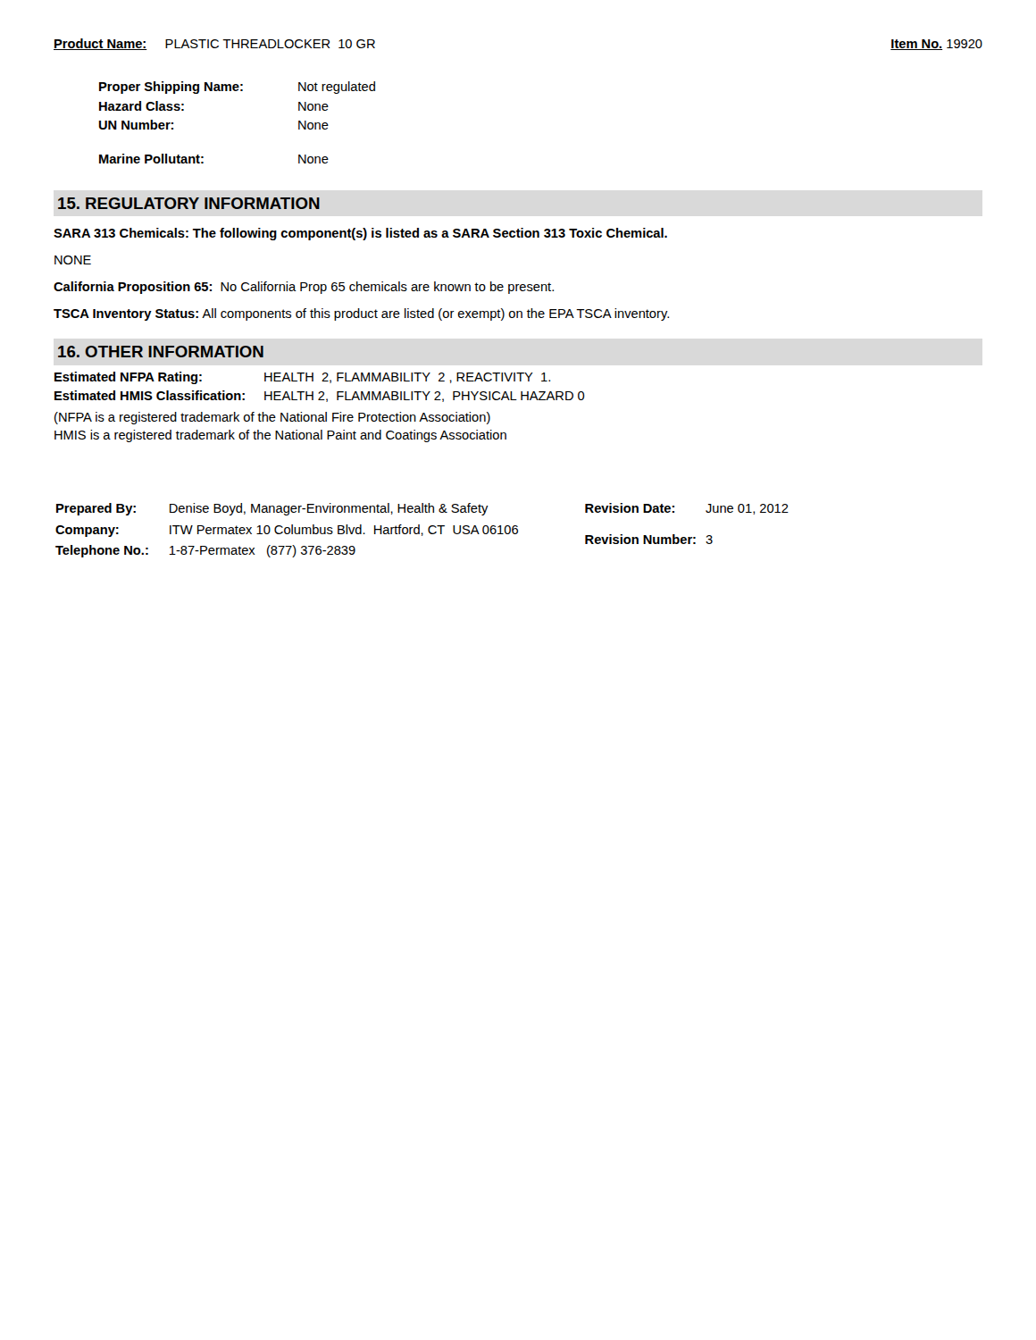Product Name: PLASTIC THREADLOCKER 10 GR
Item No. 19920
| Proper Shipping Name: | Not regulated |
| Hazard Class: | None |
| UN Number: | None |
| Marine Pollutant: | None |
15. REGULATORY INFORMATION
SARA 313 Chemicals: The following component(s) is listed as a SARA Section 313 Toxic Chemical.
NONE
California Proposition 65: No California Prop 65 chemicals are known to be present.
TSCA Inventory Status: All components of this product are listed (or exempt) on the EPA TSCA inventory.
16. OTHER INFORMATION
| Estimated NFPA Rating: | HEALTH 2, FLAMMABILITY 2 , REACTIVITY 1. |
| Estimated HMIS Classification: | HEALTH 2, FLAMMABILITY 2, PHYSICAL HAZARD 0 |
(NFPA is a registered trademark of the National Fire Protection Association)
HMIS is a registered trademark of the National Paint and Coatings Association
| Prepared By: | Denise Boyd, Manager-Environmental, Health & Safety |
| Company: | ITW Permatex 10 Columbus Blvd. Hartford, CT USA 06106 |
| Telephone No.: | 1-87-Permatex (877) 376-2839 |
| Revision Date: | June 01, 2012 |
| Revision Number: | 3 |